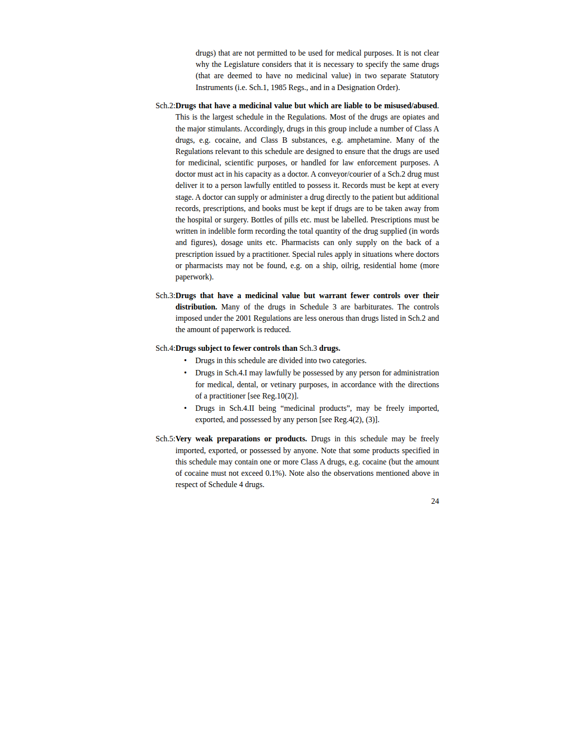drugs) that are not permitted to be used for medical purposes. It is not clear why the Legislature considers that it is necessary to specify the same drugs (that are deemed to have no medicinal value) in two separate Statutory Instruments (i.e. Sch.1, 1985 Regs., and in a Designation Order).
Sch.2:
Drugs that have a medicinal value but which are liable to be misused/abused. This is the largest schedule in the Regulations. Most of the drugs are opiates and the major stimulants. Accordingly, drugs in this group include a number of Class A drugs, e.g. cocaine, and Class B substances, e.g. amphetamine. Many of the Regulations relevant to this schedule are designed to ensure that the drugs are used for medicinal, scientific purposes, or handled for law enforcement purposes. A doctor must act in his capacity as a doctor. A conveyor/courier of a Sch.2 drug must deliver it to a person lawfully entitled to possess it. Records must be kept at every stage. A doctor can supply or administer a drug directly to the patient but additional records, prescriptions, and books must be kept if drugs are to be taken away from the hospital or surgery. Bottles of pills etc. must be labelled. Prescriptions must be written in indelible form recording the total quantity of the drug supplied (in words and figures), dosage units etc. Pharmacists can only supply on the back of a prescription issued by a practitioner. Special rules apply in situations where doctors or pharmacists may not be found, e.g. on a ship, oilrig, residential home (more paperwork).
Sch.3:
Drugs that have a medicinal value but warrant fewer controls over their distribution. Many of the drugs in Schedule 3 are barbiturates. The controls imposed under the 2001 Regulations are less onerous than drugs listed in Sch.2 and the amount of paperwork is reduced.
Sch.4:
Drugs subject to fewer controls than Sch.3 drugs.
Drugs in this schedule are divided into two categories.
Drugs in Sch.4.I may lawfully be possessed by any person for administration for medical, dental, or vetinary purposes, in accordance with the directions of a practitioner [see Reg.10(2)].
Drugs in Sch.4.II being “medicinal products”, may be freely imported, exported, and possessed by any person [see Reg.4(2), (3)].
Sch.5:
Very weak preparations or products. Drugs in this schedule may be freely imported, exported, or possessed by anyone. Note that some products specified in this schedule may contain one or more Class A drugs, e.g. cocaine (but the amount of cocaine must not exceed 0.1%). Note also the observations mentioned above in respect of Schedule 4 drugs.
24